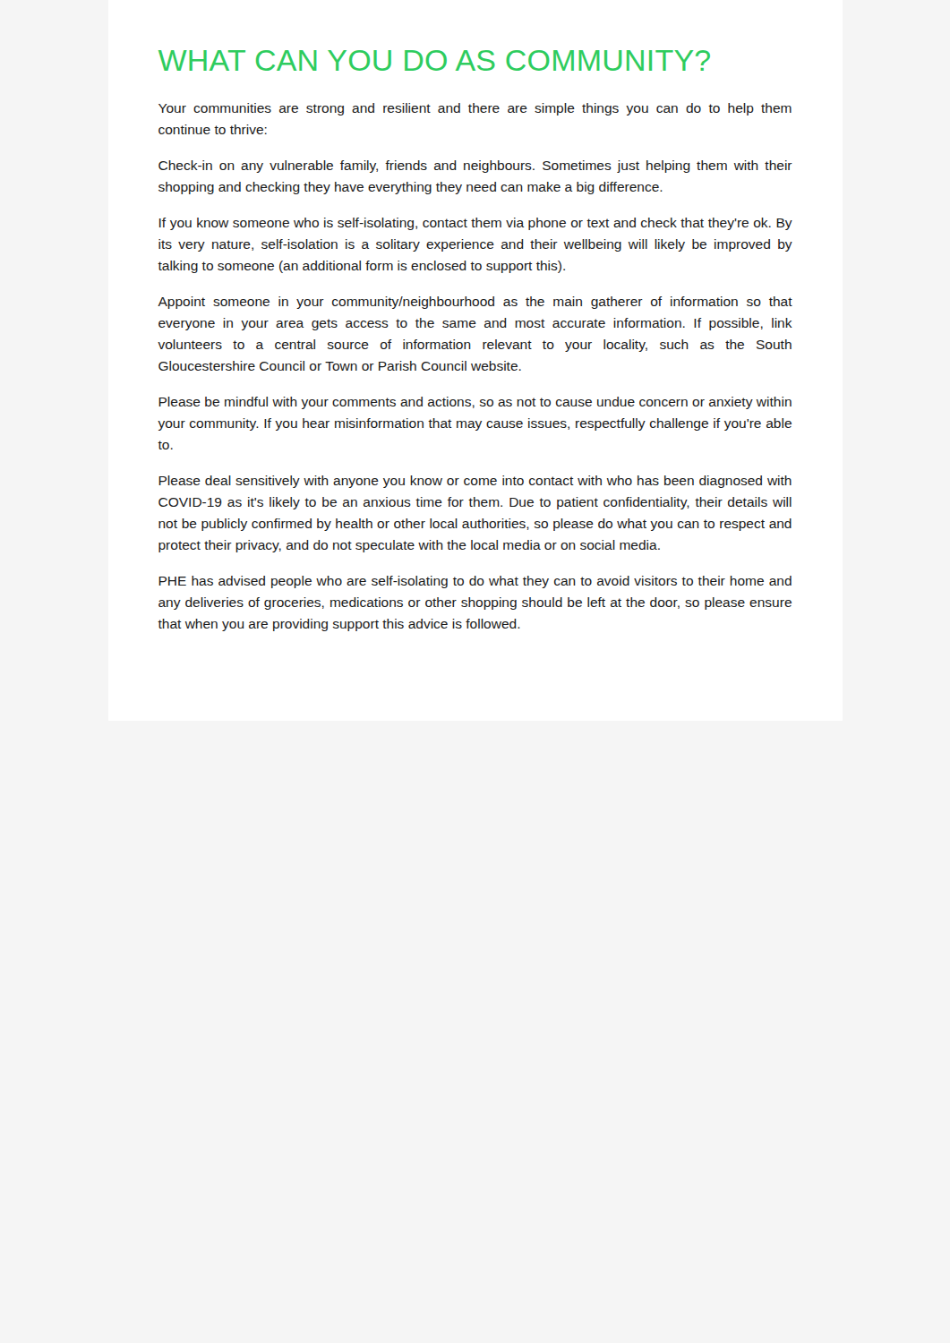WHAT CAN YOU DO AS COMMUNITY?
Your communities are strong and resilient and there are simple things you can do to help them continue to thrive:
Check-in on any vulnerable family, friends and neighbours. Sometimes just helping them with their shopping and checking they have everything they need can make a big difference.
If you know someone who is self-isolating, contact them via phone or text and check that they're ok. By its very nature, self-isolation is a solitary experience and their wellbeing will likely be improved by talking to someone (an additional form is enclosed to support this).
Appoint someone in your community/neighbourhood as the main gatherer of information so that everyone in your area gets access to the same and most accurate information. If possible, link volunteers to a central source of information relevant to your locality, such as the South Gloucestershire Council or Town or Parish Council website.
Please be mindful with your comments and actions, so as not to cause undue concern or anxiety within your community. If you hear misinformation that may cause issues, respectfully challenge if you're able to.
Please deal sensitively with anyone you know or come into contact with who has been diagnosed with COVID-19 as it's likely to be an anxious time for them. Due to patient confidentiality, their details will not be publicly confirmed by health or other local authorities, so please do what you can to respect and protect their privacy, and do not speculate with the local media or on social media.
PHE has advised people who are self-isolating to do what they can to avoid visitors to their home and any deliveries of groceries, medications or other shopping should be left at the door, so please ensure that when you are providing support this advice is followed.